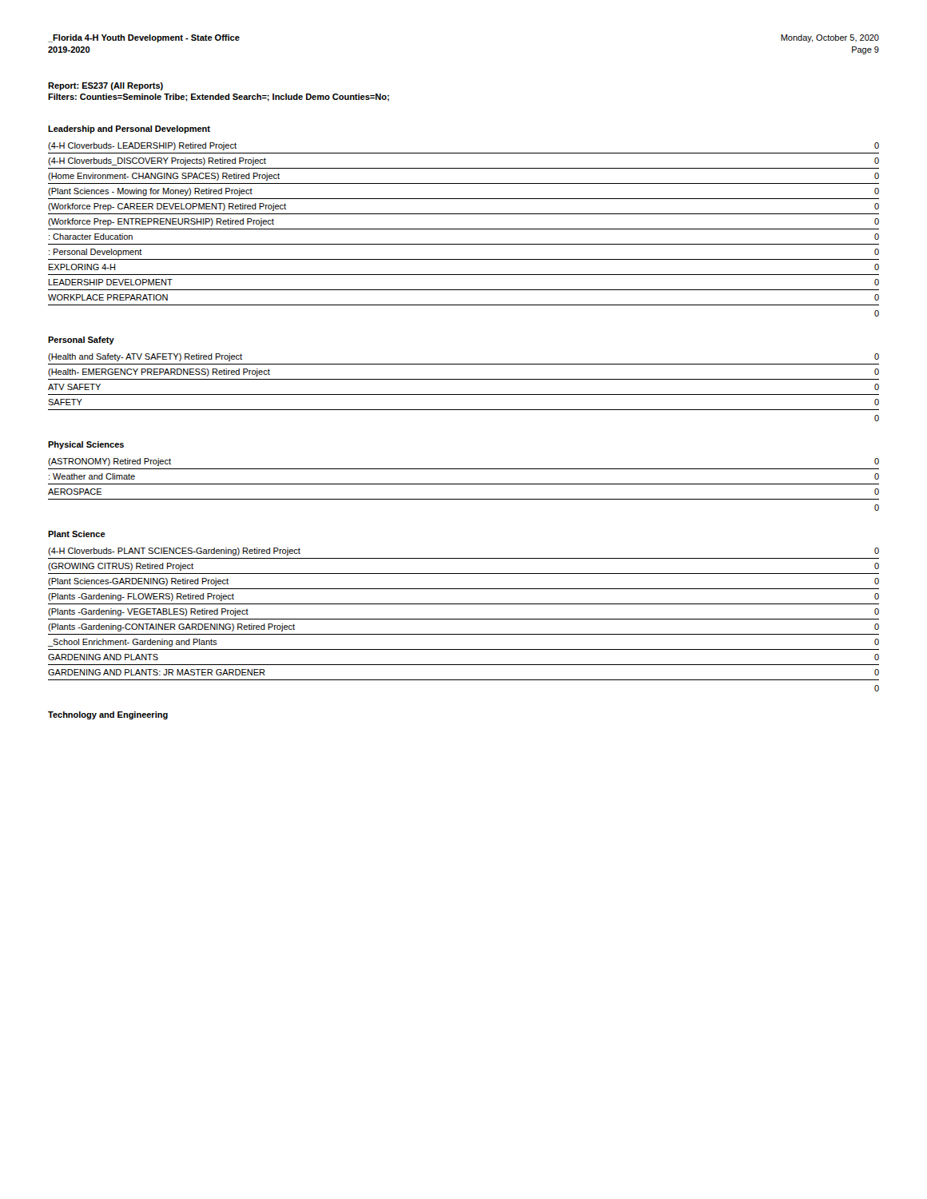_Florida 4-H Youth Development - State Office
2019-2020
Monday, October 5, 2020
Page 9
Report: ES237 (All Reports)
Filters: Counties=Seminole Tribe; Extended Search=; Include Demo Counties=No;
Leadership and Personal Development
| (4-H Cloverbuds- LEADERSHIP) Retired Project | 0 |
| (4-H Cloverbuds_DISCOVERY Projects) Retired Project | 0 |
| (Home Environment- CHANGING SPACES) Retired Project | 0 |
| (Plant Sciences - Mowing for Money) Retired Project | 0 |
| (Workforce Prep- CAREER DEVELOPMENT) Retired Project | 0 |
| (Workforce Prep- ENTREPRENEURSHIP) Retired Project | 0 |
| : Character Education | 0 |
| : Personal Development | 0 |
| EXPLORING 4-H | 0 |
| LEADERSHIP DEVELOPMENT | 0 |
| WORKPLACE PREPARATION | 0 |
| | 0 |
Personal Safety
| (Health and Safety- ATV SAFETY) Retired Project | 0 |
| (Health- EMERGENCY PREPARDNESS) Retired Project | 0 |
| ATV SAFETY | 0 |
| SAFETY | 0 |
| | 0 |
Physical Sciences
| (ASTRONOMY) Retired Project | 0 |
| : Weather and Climate | 0 |
| AEROSPACE | 0 |
| | 0 |
Plant Science
| (4-H Cloverbuds- PLANT SCIENCES-Gardening) Retired Project | 0 |
| (GROWING CITRUS) Retired Project | 0 |
| (Plant Sciences-GARDENING) Retired Project | 0 |
| (Plants -Gardening- FLOWERS) Retired Project | 0 |
| (Plants -Gardening- VEGETABLES) Retired Project | 0 |
| (Plants -Gardening-CONTAINER GARDENING) Retired Project | 0 |
| _School Enrichment- Gardening and Plants | 0 |
| GARDENING AND PLANTS | 0 |
| GARDENING AND PLANTS: JR MASTER GARDENER | 0 |
| | 0 |
Technology and Engineering